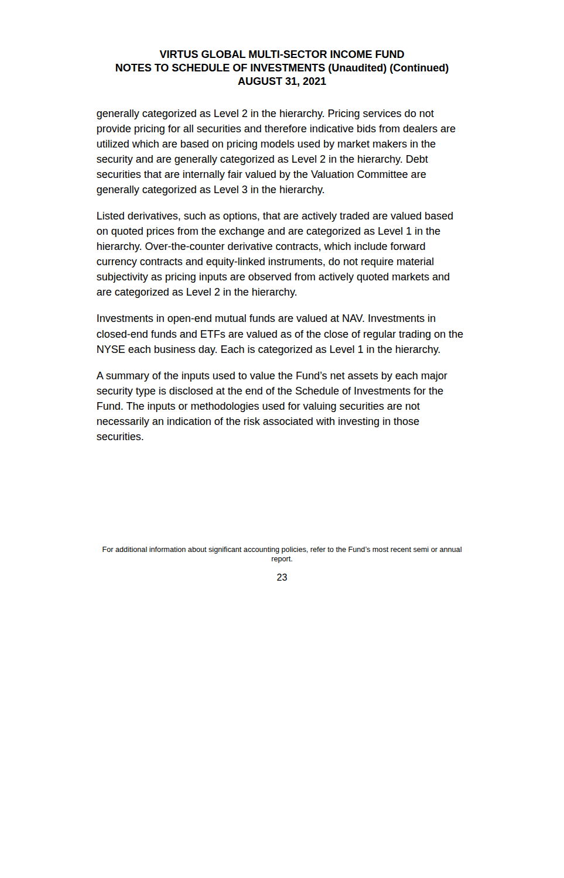VIRTUS GLOBAL MULTI-SECTOR INCOME FUND
NOTES TO SCHEDULE OF INVESTMENTS (Unaudited) (Continued)
AUGUST 31, 2021
generally categorized as Level 2 in the hierarchy. Pricing services do not provide pricing for all securities and therefore indicative bids from dealers are utilized which are based on pricing models used by market makers in the security and are generally categorized as Level 2 in the hierarchy. Debt securities that are internally fair valued by the Valuation Committee are generally categorized as Level 3 in the hierarchy.
Listed derivatives, such as options, that are actively traded are valued based on quoted prices from the exchange and are categorized as Level 1 in the hierarchy. Over-the-counter derivative contracts, which include forward currency contracts and equity-linked instruments, do not require material subjectivity as pricing inputs are observed from actively quoted markets and are categorized as Level 2 in the hierarchy.
Investments in open-end mutual funds are valued at NAV. Investments in closed-end funds and ETFs are valued as of the close of regular trading on the NYSE each business day. Each is categorized as Level 1 in the hierarchy.
A summary of the inputs used to value the Fund’s net assets by each major security type is disclosed at the end of the Schedule of Investments for the Fund. The inputs or methodologies used for valuing securities are not necessarily an indication of the risk associated with investing in those securities.
For additional information about significant accounting policies, refer to the Fund’s most recent semi or annual report.
23